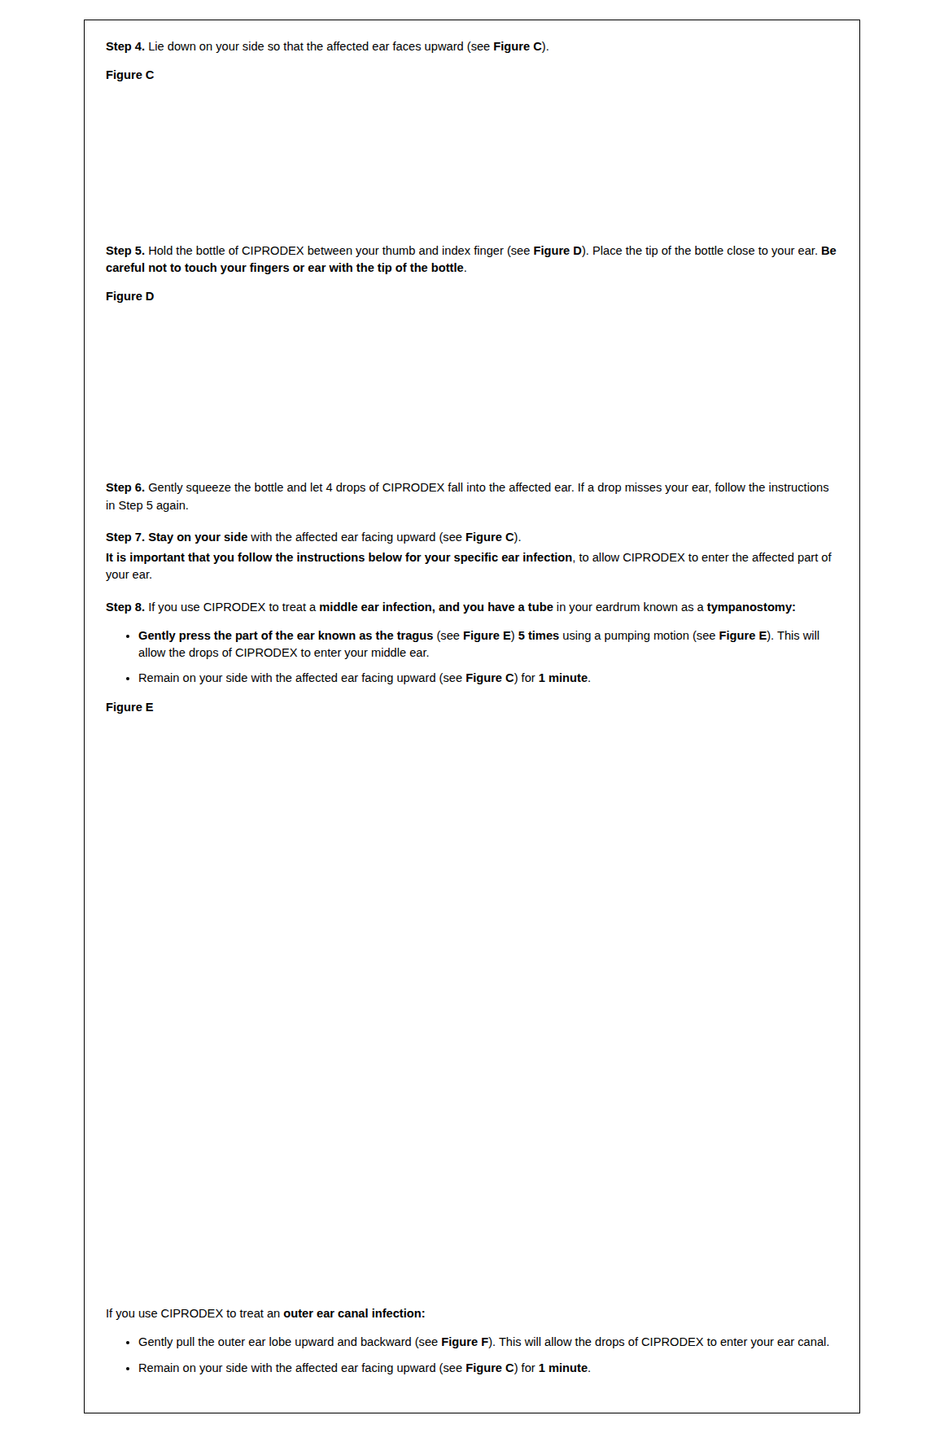Step 4. Lie down on your side so that the affected ear faces upward (see Figure C).
Figure C
Step 5. Hold the bottle of CIPRODEX between your thumb and index finger (see Figure D). Place the tip of the bottle close to your ear. Be careful not to touch your fingers or ear with the tip of the bottle.
Figure D
Step 6. Gently squeeze the bottle and let 4 drops of CIPRODEX fall into the affected ear. If a drop misses your ear, follow the instructions in Step 5 again.
Step 7. Stay on your side with the affected ear facing upward (see Figure C).
It is important that you follow the instructions below for your specific ear infection, to allow CIPRODEX to enter the affected part of your ear.
Step 8. If you use CIPRODEX to treat a middle ear infection, and you have a tube in your eardrum known as a tympanostomy:
Gently press the part of the ear known as the tragus (see Figure E) 5 times using a pumping motion (see Figure E). This will allow the drops of CIPRODEX to enter your middle ear.
Remain on your side with the affected ear facing upward (see Figure C) for 1 minute.
Figure E
If you use CIPRODEX to treat an outer ear canal infection:
Gently pull the outer ear lobe upward and backward (see Figure F). This will allow the drops of CIPRODEX to enter your ear canal.
Remain on your side with the affected ear facing upward (see Figure C) for 1 minute.